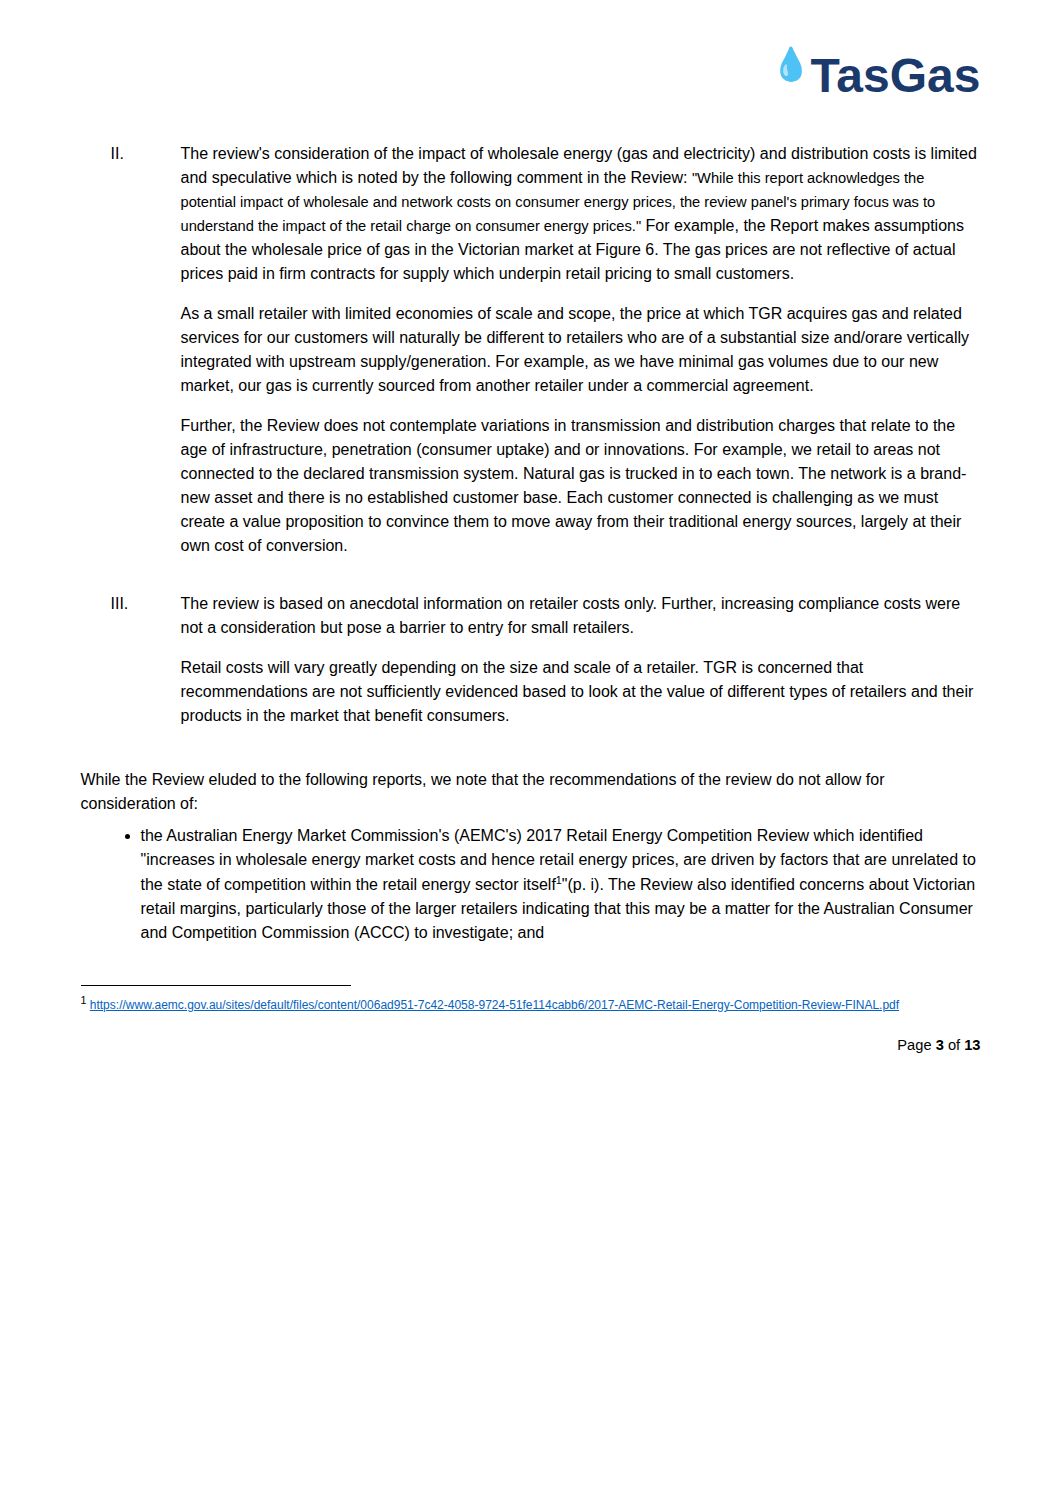💧Tas Gas
II.
The review's consideration of the impact of wholesale energy (gas and electricity) and distribution costs is limited and speculative which is noted by the following comment in the Review: "While this report acknowledges the potential impact of wholesale and network costs on consumer energy prices, the review panel's primary focus was to understand the impact of the retail charge on consumer energy prices." For example, the Report makes assumptions about the wholesale price of gas in the Victorian market at Figure 6. The gas prices are not reflective of actual prices paid in firm contracts for supply which underpin retail pricing to small customers.
As a small retailer with limited economies of scale and scope, the price at which TGR acquires gas and related services for our customers will naturally be different to retailers who are of a substantial size and/orare vertically integrated with upstream supply/generation. For example, as we have minimal gas volumes due to our new market, our gas is currently sourced from another retailer under a commercial agreement.
Further, the Review does not contemplate variations in transmission and distribution charges that relate to the age of infrastructure, penetration (consumer uptake) and or innovations. For example, we retail to areas not connected to the declared transmission system. Natural gas is trucked in to each town. The network is a brand-new asset and there is no established customer base. Each customer connected is challenging as we must create a value proposition to convince them to move away from their traditional energy sources, largely at their own cost of conversion.
III.
The review is based on anecdotal information on retailer costs only. Further, increasing compliance costs were not a consideration but pose a barrier to entry for small retailers.
Retail costs will vary greatly depending on the size and scale of a retailer. TGR is concerned that recommendations are not sufficiently evidenced based to look at the value of different types of retailers and their products in the market that benefit consumers.
While the Review eluded to the following reports, we note that the recommendations of the review do not allow for consideration of:
the Australian Energy Market Commission's (AEMC's) 2017 Retail Energy Competition Review which identified "increases in wholesale energy market costs and hence retail energy prices, are driven by factors that are unrelated to the state of competition within the retail energy sector itself1"(p. i). The Review also identified concerns about Victorian retail margins, particularly those of the larger retailers indicating that this may be a matter for the Australian Consumer and Competition Commission (ACCC) to investigate; and
1 https://www.aemc.gov.au/sites/default/files/content/006ad951-7c42-4058-9724-51fe114cabb6/2017-AEMC-Retail-Energy-Competition-Review-FINAL.pdf
Page 3 of 13